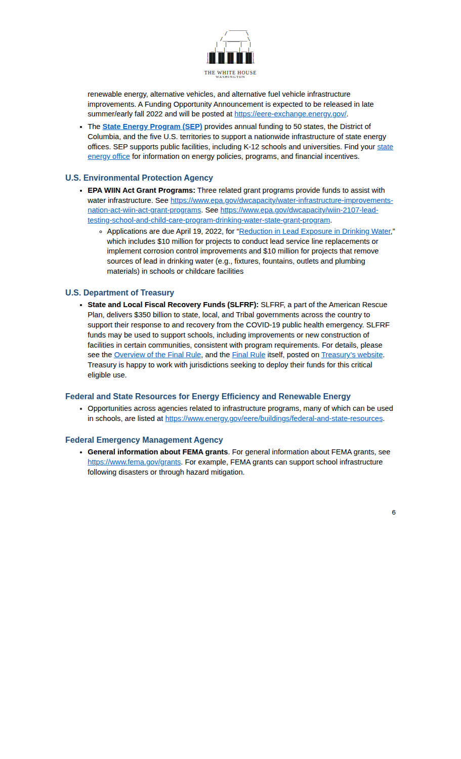______ / \ /________\ | |‾‾‾‾| | _|__|____|__|_ |██ ██ ██ ██ ██| |██ ██ ██ ██ ██| ‾‾‾‾‾‾‾‾‾‾‾‾‾‾‾‾
THE WHITE HOUSE
WASHINGTON
renewable energy, alternative vehicles, and alternative fuel vehicle infrastructure improvements. A Funding Opportunity Announcement is expected to be released in late summer/early fall 2022 and will be posted at https://eere-exchange.energy.gov/.
The State Energy Program (SEP) provides annual funding to 50 states, the District of Columbia, and the five U.S. territories to support a nationwide infrastructure of state energy offices. SEP supports public facilities, including K-12 schools and universities. Find your state energy office for information on energy policies, programs, and financial incentives.
U.S. Environmental Protection Agency
EPA WIIN Act Grant Programs: Three related grant programs provide funds to assist with water infrastructure. See https://www.epa.gov/dwcapacity/water-infrastructure-improvements-nation-act-wiin-act-grant-programs. See https://www.epa.gov/dwcapacity/wiin-2107-lead-testing-school-and-child-care-program-drinking-water-state-grant-program.
Applications are due April 19, 2022, for “Reduction in Lead Exposure in Drinking Water,” which includes $10 million for projects to conduct lead service line replacements or implement corrosion control improvements and $10 million for projects that remove sources of lead in drinking water (e.g., fixtures, fountains, outlets and plumbing materials) in schools or childcare facilities
U.S. Department of Treasury
State and Local Fiscal Recovery Funds (SLFRF): SLFRF, a part of the American Rescue Plan, delivers $350 billion to state, local, and Tribal governments across the country to support their response to and recovery from the COVID-19 public health emergency. SLFRF funds may be used to support schools, including improvements or new construction of facilities in certain communities, consistent with program requirements. For details, please see the Overview of the Final Rule, and the Final Rule itself, posted on Treasury’s website. Treasury is happy to work with jurisdictions seeking to deploy their funds for this critical eligible use.
Federal and State Resources for Energy Efficiency and Renewable Energy
Opportunities across agencies related to infrastructure programs, many of which can be used in schools, are listed at https://www.energy.gov/eere/buildings/federal-and-state-resources.
Federal Emergency Management Agency
General information about FEMA grants. For general information about FEMA grants, see https://www.fema.gov/grants. For example, FEMA grants can support school infrastructure following disasters or through hazard mitigation.
6